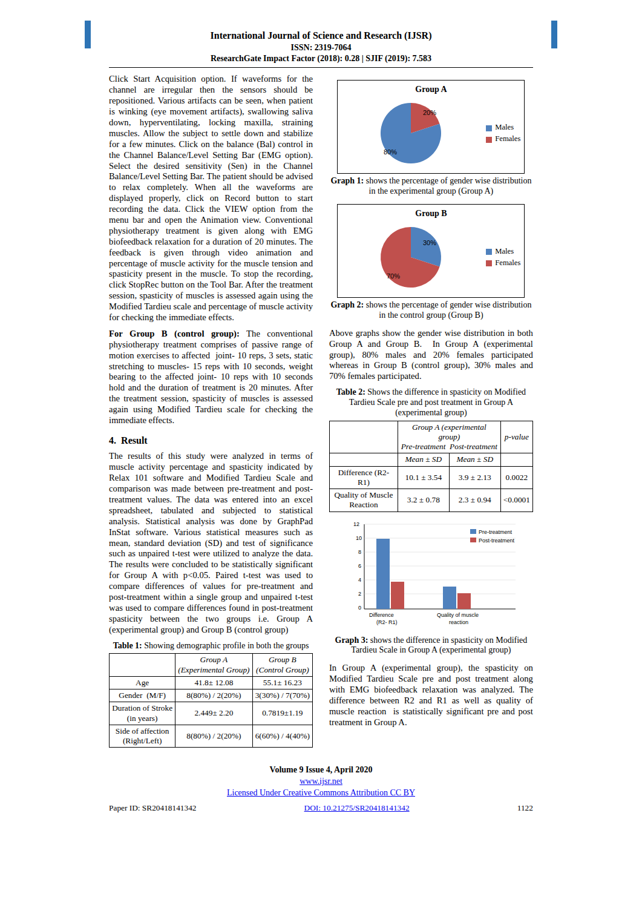International Journal of Science and Research (IJSR)
ISSN: 2319-7064
ResearchGate Impact Factor (2018): 0.28 | SJIF (2019): 7.583
Click Start Acquisition option. If waveforms for the channel are irregular then the sensors should be repositioned. Various artifacts can be seen, when patient is winking (eye movement artifacts), swallowing saliva down, hyperventilating, locking maxilla, straining muscles. Allow the subject to settle down and stabilize for a few minutes. Click on the balance (Bal) control in the Channel Balance/Level Setting Bar (EMG option). Select the desired sensitivity (Sen) in the Channel Balance/Level Setting Bar. The patient should be advised to relax completely. When all the waveforms are displayed properly, click on Record button to start recording the data. Click the VIEW option from the menu bar and open the Animation view. Conventional physiotherapy treatment is given along with EMG biofeedback relaxation for a duration of 20 minutes. The feedback is given through video animation and percentage of muscle activity for the muscle tension and spasticity present in the muscle. To stop the recording, click StopRec button on the Tool Bar. After the treatment session, spasticity of muscles is assessed again using the Modified Tardieu scale and percentage of muscle activity for checking the immediate effects.
For Group B (control group): The conventional physiotherapy treatment comprises of passive range of motion exercises to affected joint- 10 reps, 3 sets, static stretching to muscles- 15 reps with 10 seconds, weight bearing to the affected joint- 10 reps with 10 seconds hold and the duration of treatment is 20 minutes. After the treatment session, spasticity of muscles is assessed again using Modified Tardieu scale for checking the immediate effects.
4. Result
The results of this study were analyzed in terms of muscle activity percentage and spasticity indicated by Relax 101 software and Modified Tardieu Scale and comparison was made between pre-treatment and post-treatment values. The data was entered into an excel spreadsheet, tabulated and subjected to statistical analysis. Statistical analysis was done by GraphPad InStat software. Various statistical measures such as mean, standard deviation (SD) and test of significance such as unpaired t-test were utilized to analyze the data. The results were concluded to be statistically significant for Group A with p<0.05. Paired t-test was used to compare differences of values for pre-treatment and post-treatment within a single group and unpaired t-test was used to compare differences found in post-treatment spasticity between the two groups i.e. Group A (experimental group) and Group B (control group)
Table 1: Showing demographic profile in both the groups
| | Group A (Experimental Group) | Group B (Control Group) |
| Age | 41.8± 12.08 | 55.1± 16.23 |
| Gender (M/F) | 8(80%) / 2(20%) | 3(30%) / 7(70%) |
| Duration of Stroke (in years) | 2.449± 2.20 | 0.7819±1.19 |
| Side of affection (Right/Left) | 8(80%) / 2(20%) | 6(60%) / 4(40%) |
Group A
80% 20%
Males
Females
Graph 1: shows the percentage of gender wise distribution in the experimental group (Group A)
Group B
30% 70%
Males
Females
Graph 2: shows the percentage of gender wise distribution in the control group (Group B)
Above graphs show the gender wise distribution in both Group A and Group B. In Group A (experimental group), 80% males and 20% females participated whereas in Group B (control group), 30% males and 70% females participated.
Table 2: Shows the difference in spasticity on Modified Tardieu Scale pre and post treatment in Group A (experimental group)
| | Group A (experimental group) Pre-treatment Post-treatment | p-value |
| | Mean ± SD | Mean ± SD | |
| Difference (R2-R1) | 10.1 ± 3.54 | 3.9 ± 2.13 | 0.0022 |
| Quality of Muscle Reaction | 3.2 ± 0.78 | 2.3 ± 0.94 | <0.0001 |
12 10 8 6 4 2 0 Difference (R2- R1) Quality of muscle reaction Pre-treatment Post-treatment
Graph 3: shows the difference in spasticity on Modified Tardieu Scale in Group A (experimental group)
In Group A (experimental group), the spasticity on Modified Tardieu Scale pre and post treatment along with EMG biofeedback relaxation was analyzed. The difference between R2 and R1 as well as quality of muscle reaction is statistically significant pre and post treatment in Group A.
Volume 9 Issue 4, April 2020
www.ijsr.net
Licensed Under Creative Commons Attribution CC BY
Paper ID: SR20418141342 DOI: 10.21275/SR20418141342 1122